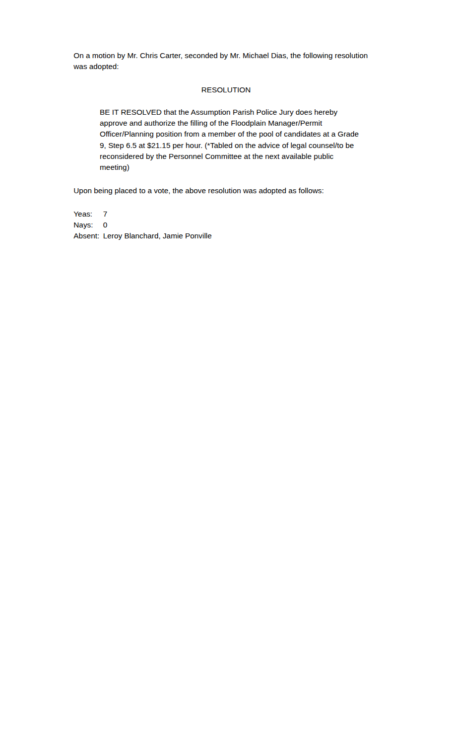On a motion by Mr. Chris Carter, seconded by Mr. Michael Dias, the following resolution was adopted:
RESOLUTION
BE IT RESOLVED that the Assumption Parish Police Jury does hereby approve and authorize the filling of the Floodplain Manager/Permit Officer/Planning position from a member of the pool of candidates at a Grade 9, Step 6.5 at $21.15 per hour. (*Tabled on the advice of legal counsel/to be reconsidered by the Personnel Committee at the next available public meeting)
Upon being placed to a vote, the above resolution was adopted as follows:
Yeas: 7 Nays: 0 Absent: Leroy Blanchard, Jamie Ponville